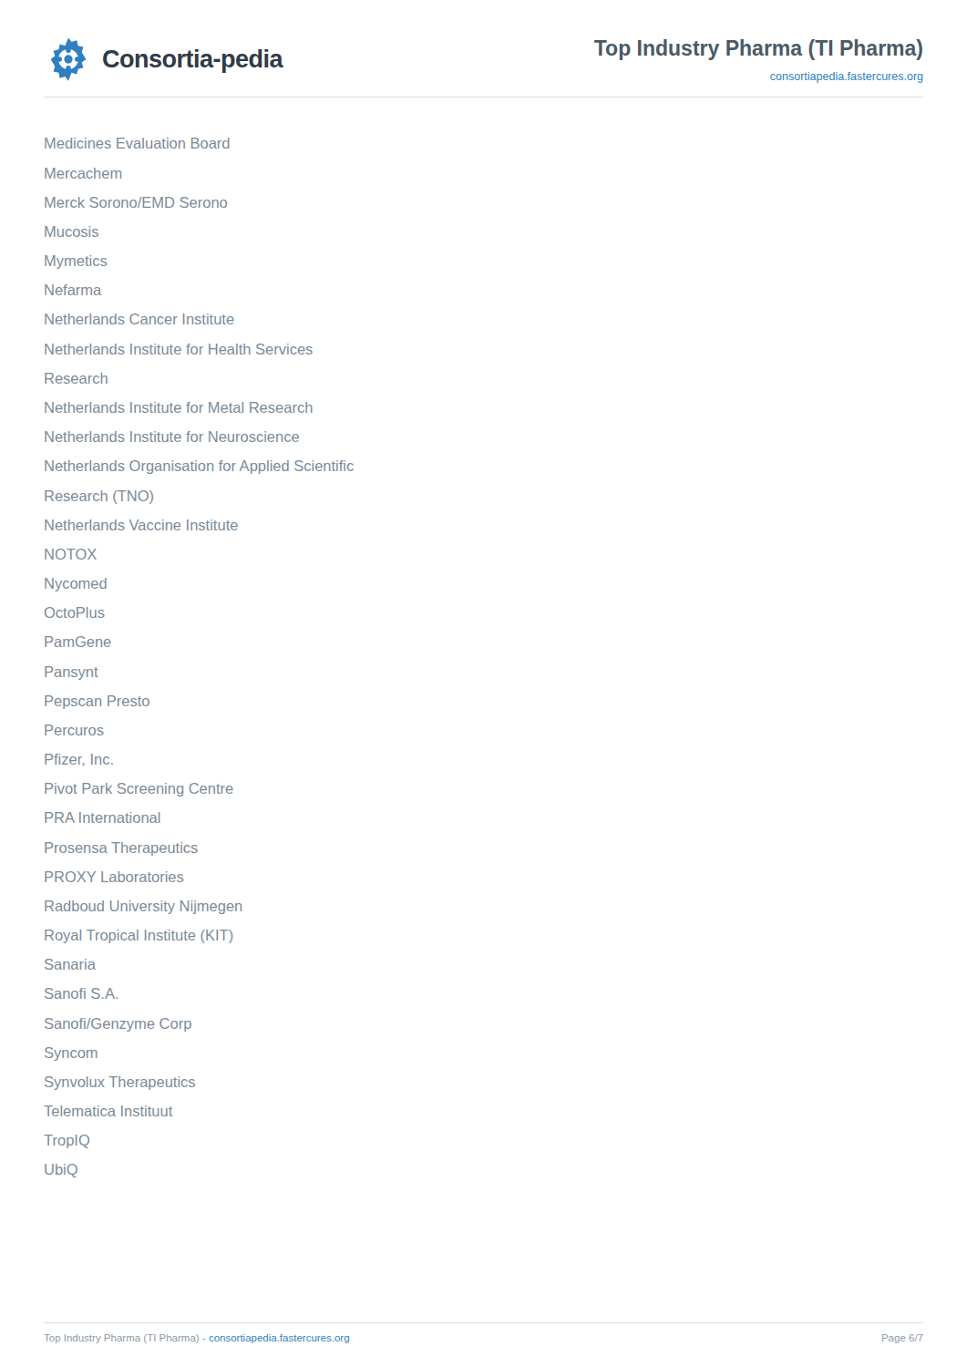Consortia-pedia
Top Industry Pharma (TI Pharma)
consortiapedia.fastercures.org
Medicines Evaluation Board
Mercachem
Merck Sorono/EMD Serono
Mucosis
Mymetics
Nefarma
Netherlands Cancer Institute
Netherlands Institute for Health Services
Research
Netherlands Institute for Metal Research
Netherlands Institute for Neuroscience
Netherlands Organisation for Applied Scientific
Research (TNO)
Netherlands Vaccine Institute
NOTOX
Nycomed
OctoPlus
PamGene
Pansynt
Pepscan Presto
Percuros
Pfizer, Inc.
Pivot Park Screening Centre
PRA International
Prosensa Therapeutics
PROXY Laboratories
Radboud University Nijmegen
Royal Tropical Institute (KIT)
Sanaria
Sanofi S.A.
Sanofi/Genzyme Corp
Syncom
Synvolux Therapeutics
Telematica Instituut
TropIQ
UbiQ
Top Industry Pharma (TI Pharma) - consortiapedia.fastercures.org
Page 6/7